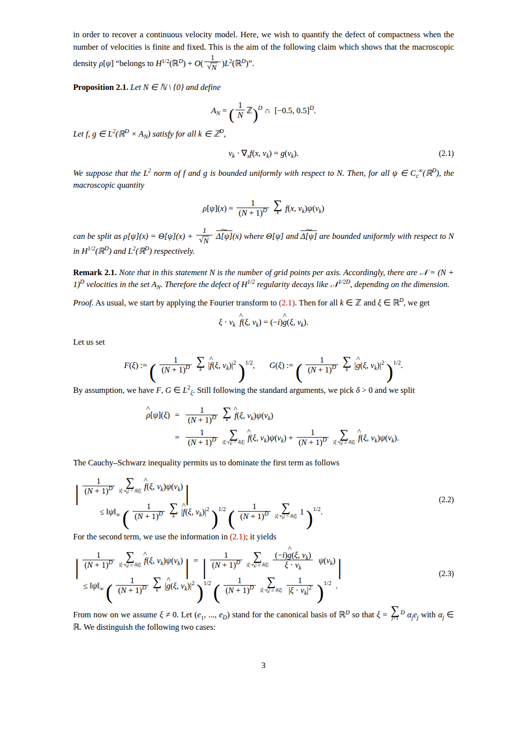in order to recover a continuous velocity model. Here, we wish to quantify the defect of compactness when the number of velocities is finite and fixed. This is the aim of the following claim which shows that the macroscopic density ρ[ψ] “belongs to H1/2(ℝD) + O(1 N)L2(ℝD)”.
Proposition 2.1. Let N ∈ ℕ \ {0} and define
AN = (1 Nℤ)D ∩ [−0.5, 0.5]D.
Let f, g ∈ L2(ℝD × AN) satisfy for all k ∈ ℤD,
vk · ∇xf(x, vk) = g(vk). (2.1)
We suppose that the L2 norm of f and g is bounded uniformly with respect to N. Then, for all ψ ∈ Cc∞(ℝD), the macroscopic quantity
ρ[ψ](x) = 1(N + 1)D ∑k f(x, vk)ψ(vk)
can be split as ρ[ψ](x) = Θ[ψ](x) + 1 N Δ[ψ](x) where Θ[ψ] and Δ[ψ] are bounded uniformly with respect to N in H1/2(ℝD) and L2(ℝD) respectively.
Remark 2.1. Note that in this statement N is the number of grid points per axis. Accordingly, there are 𝒩 = (N + 1)D velocities in the set AN. Therefore the defect of H1/2 regularity decays like 𝒩1/2D, depending on the dimension.
Proof. As usual, we start by applying the Fourier transform to (2.1). Then for all k ∈ ℤ and ξ ∈ ℝD, we get
ξ · vk f(ξ, vk) = (−i)g(ξ, vk).
Let us set
F(ξ) := ( 1(N + 1)D ∑k |f(ξ, vk)|2 )1/2, G(ξ) := ( 1(N + 1)D ∑k |g(ξ, vk)|2 )1/2.
By assumption, we have F, G ∈ L2ξ. Still following the standard arguments, we pick δ > 0 and we split
| ρ [ ψ ]( ξ ) | = | 1 ( N + 1) D ∑ k f ( ξ , v k ) ψ ( v k ) |
| | = | 1 ( N + 1) D ∑ / ξ · v k / < δ / ξ / f ( ξ , v k ) ψ ( v k ) + 1 ( N + 1) D ∑ / ξ · v k / ≥ δ / ξ / f ( ξ , v k ) ψ ( v k ). |
The Cauchy–Schwarz inequality permits us to dominate the first term as follows
| 1(N + 1)D ∑|ξ·vk| < δ|ξ| f(ξ, vk)ψ(vk) | ≤ ‖ψ‖∞ ( 1(N + 1)D ∑k |f(ξ, vk)|2 )1/2 ( 1(N + 1)D ∑|ξ·vk| < δ|ξ| 1 )1/2. (2.2)
For the second term, we use the information in (2.1); it yields
| 1(N + 1)D ∑|ξ·vk| ≥ δ|ξ| f(ξ, vk)ψ(vk) | = | 1(N + 1)D ∑|ξ·vk| ≥ δ|ξ| (−i)g(ξ, vk) ξ · vk ψ(vk) | ≤ ‖ψ‖∞ ( 1(N + 1)D ∑k |g(ξ, vk)|2 )1/2 ( 1(N + 1)D ∑|ξ·vk| ≥ δ|ξ| 1|ξ · vk|2 )1/2 . (2.3)
From now on we assume ξ ≠ 0. Let (e1, ..., eD) stand for the canonical basis of ℝD so that ξ = ∑j=1D αjej with αj ∈ ℝ. We distinguish the following two cases:
3